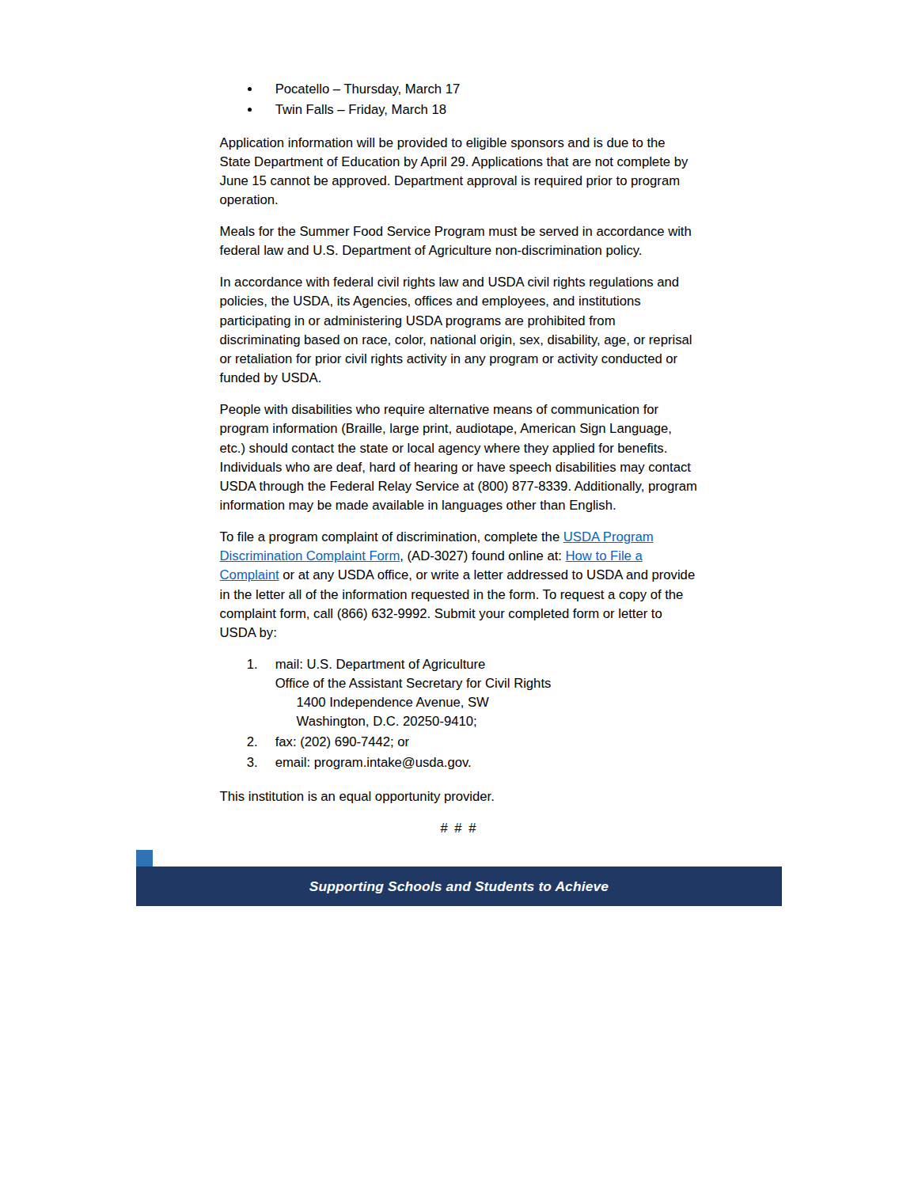Pocatello – Thursday, March 17
Twin Falls – Friday, March 18
Application information will be provided to eligible sponsors and is due to the State Department of Education by April 29. Applications that are not complete by June 15 cannot be approved. Department approval is required prior to program operation.
Meals for the Summer Food Service Program must be served in accordance with federal law and U.S. Department of Agriculture non-discrimination policy.
In accordance with federal civil rights law and USDA civil rights regulations and policies, the USDA, its Agencies, offices and employees, and institutions participating in or administering USDA programs are prohibited from discriminating based on race, color, national origin, sex, disability, age, or reprisal or retaliation for prior civil rights activity in any program or activity conducted or funded by USDA.
People with disabilities who require alternative means of communication for program information (Braille, large print, audiotape, American Sign Language, etc.) should contact the state or local agency where they applied for benefits. Individuals who are deaf, hard of hearing or have speech disabilities may contact USDA through the Federal Relay Service at (800) 877-8339. Additionally, program information may be made available in languages other than English.
To file a program complaint of discrimination, complete the USDA Program Discrimination Complaint Form, (AD-3027) found online at: How to File a Complaint or at any USDA office, or write a letter addressed to USDA and provide in the letter all of the information requested in the form. To request a copy of the complaint form, call (866) 632-9992. Submit your completed form or letter to USDA by:
mail: U.S. Department of Agriculture Office of the Assistant Secretary for Civil Rights 1400 Independence Avenue, SW Washington, D.C. 20250-9410;
fax: (202) 690-7442; or
email: program.intake@usda.gov.
This institution is an equal opportunity provider.
# # #
Supporting Schools and Students to Achieve